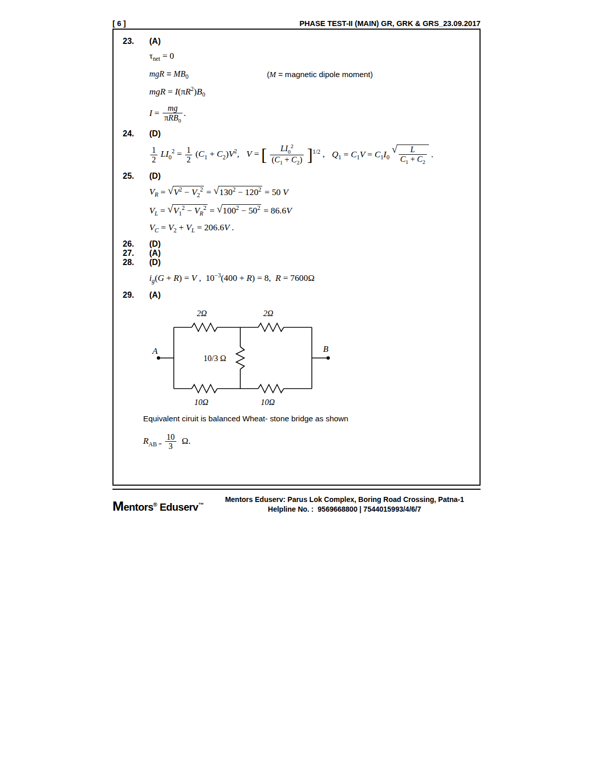[ 6 ]
PHASE TEST-II (MAIN) GR, GRK & GRS_23.09.2017
| 23. | (A) |
τnet = 0
mgR = MB0
(M = magnetic dipole moment)
mgR = I(πR2)B0
I = mg πRB0 .
| 24. | (D) |
12 LI02 = 12 (C1 + C2)V2, V = [ LI02 (C1 + C2) ]1/2 , Q1 = C1V = C1I0 L C1 + C2 .
| 25. | (D) |
VR = V2 − V22 = 1302 − 1202 = 50 V
VL = V12 − VR2 = 1002 − 502 = 86.6V
VC = V2 + VL = 206.6V .
| 26. | (D) |
| 27. | (A) |
| 28. | (D) |
ig(G + R) = V , 10−3(400 + R) = 8, R = 7600Ω
| 29. | (A) |
2Ω 2Ω A B 10/3 Ω 10Ω 10Ω
Equivalent ciruit is balanced Wheat- stone bridge as shown
RAB = 103 Ω.
Mentors® Eduserv™
Mentors Eduserv: Parus Lok Complex, Boring Road Crossing, Patna-1
Helpline No. : 9569668800 | 7544015993/4/6/7